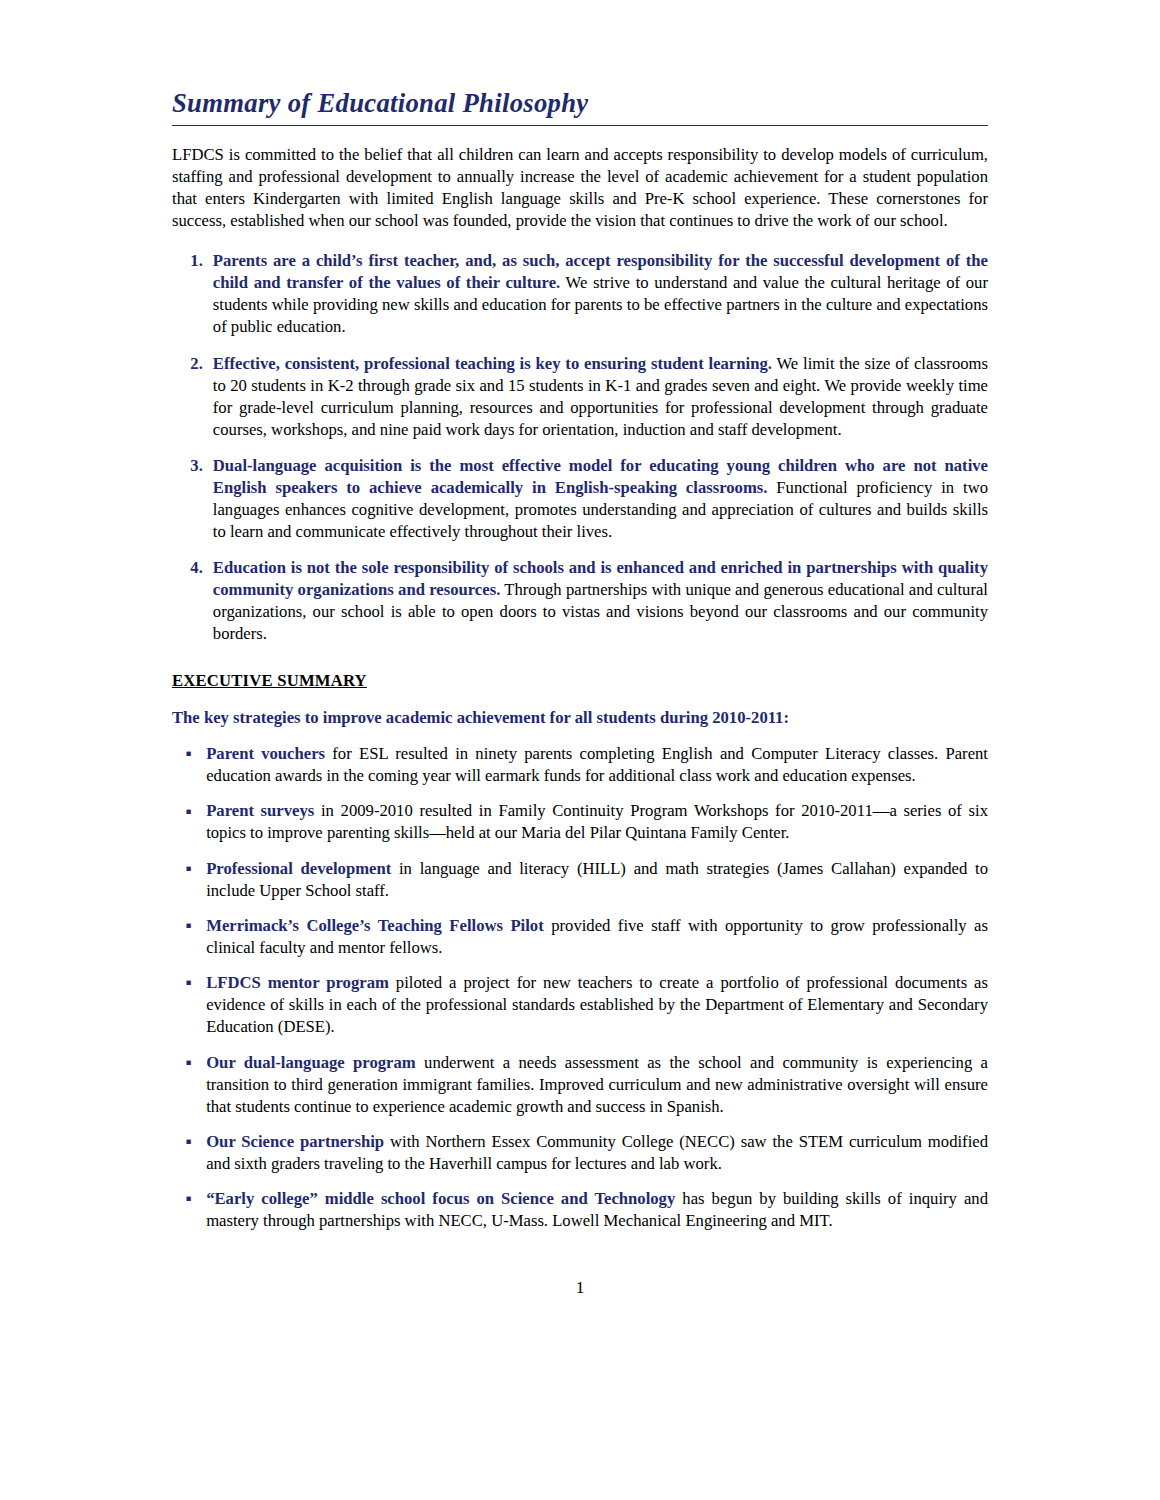Summary of Educational Philosophy
LFDCS is committed to the belief that all children can learn and accepts responsibility to develop models of curriculum, staffing and professional development to annually increase the level of academic achievement for a student population that enters Kindergarten with limited English language skills and Pre-K school experience. These cornerstones for success, established when our school was founded, provide the vision that continues to drive the work of our school.
Parents are a child’s first teacher, and, as such, accept responsibility for the successful development of the child and transfer of the values of their culture. We strive to understand and value the cultural heritage of our students while providing new skills and education for parents to be effective partners in the culture and expectations of public education.
Effective, consistent, professional teaching is key to ensuring student learning. We limit the size of classrooms to 20 students in K-2 through grade six and 15 students in K-1 and grades seven and eight. We provide weekly time for grade-level curriculum planning, resources and opportunities for professional development through graduate courses, workshops, and nine paid work days for orientation, induction and staff development.
Dual-language acquisition is the most effective model for educating young children who are not native English speakers to achieve academically in English-speaking classrooms. Functional proficiency in two languages enhances cognitive development, promotes understanding and appreciation of cultures and builds skills to learn and communicate effectively throughout their lives.
Education is not the sole responsibility of schools and is enhanced and enriched in partnerships with quality community organizations and resources. Through partnerships with unique and generous educational and cultural organizations, our school is able to open doors to vistas and visions beyond our classrooms and our community borders.
EXECUTIVE SUMMARY
The key strategies to improve academic achievement for all students during 2010-2011:
Parent vouchers for ESL resulted in ninety parents completing English and Computer Literacy classes. Parent education awards in the coming year will earmark funds for additional class work and education expenses.
Parent surveys in 2009-2010 resulted in Family Continuity Program Workshops for 2010-2011—a series of six topics to improve parenting skills—held at our Maria del Pilar Quintana Family Center.
Professional development in language and literacy (HILL) and math strategies (James Callahan) expanded to include Upper School staff.
Merrimack’s College’s Teaching Fellows Pilot provided five staff with opportunity to grow professionally as clinical faculty and mentor fellows.
LFDCS mentor program piloted a project for new teachers to create a portfolio of professional documents as evidence of skills in each of the professional standards established by the Department of Elementary and Secondary Education (DESE).
Our dual-language program underwent a needs assessment as the school and community is experiencing a transition to third generation immigrant families. Improved curriculum and new administrative oversight will ensure that students continue to experience academic growth and success in Spanish.
Our Science partnership with Northern Essex Community College (NECC) saw the STEM curriculum modified and sixth graders traveling to the Haverhill campus for lectures and lab work.
“Early college” middle school focus on Science and Technology has begun by building skills of inquiry and mastery through partnerships with NECC, U-Mass. Lowell Mechanical Engineering and MIT.
1